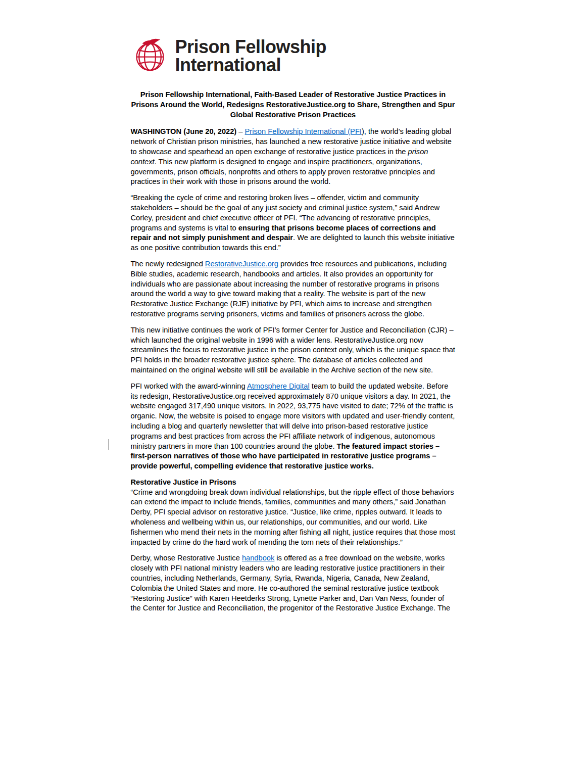Prison Fellowship
International
Prison Fellowship International, Faith-Based Leader of Restorative Justice Practices in Prisons Around the World, Redesigns RestorativeJustice.org to Share, Strengthen and Spur Global Restorative Prison Practices
WASHINGTON (June 20, 2022) – Prison Fellowship International (PFI), the world’s leading global network of Christian prison ministries, has launched a new restorative justice initiative and website to showcase and spearhead an open exchange of restorative justice practices in the prison context. This new platform is designed to engage and inspire practitioners, organizations, governments, prison officials, nonprofits and others to apply proven restorative principles and practices in their work with those in prisons around the world.
“Breaking the cycle of crime and restoring broken lives – offender, victim and community stakeholders – should be the goal of any just society and criminal justice system,” said Andrew Corley, president and chief executive officer of PFI. “The advancing of restorative principles, programs and systems is vital to ensuring that prisons become places of corrections and repair and not simply punishment and despair. We are delighted to launch this website initiative as one positive contribution towards this end.”
The newly redesigned RestorativeJustice.org provides free resources and publications, including Bible studies, academic research, handbooks and articles. It also provides an opportunity for individuals who are passionate about increasing the number of restorative programs in prisons around the world a way to give toward making that a reality. The website is part of the new Restorative Justice Exchange (RJE) initiative by PFI, which aims to increase and strengthen restorative programs serving prisoners, victims and families of prisoners across the globe.
This new initiative continues the work of PFI’s former Center for Justice and Reconciliation (CJR) – which launched the original website in 1996 with a wider lens. RestorativeJustice.org now streamlines the focus to restorative justice in the prison context only, which is the unique space that PFI holds in the broader restorative justice sphere. The database of articles collected and maintained on the original website will still be available in the Archive section of the new site.
PFI worked with the award-winning Atmosphere Digital team to build the updated website. Before its redesign, RestorativeJustice.org received approximately 870 unique visitors a day. In 2021, the website engaged 317,490 unique visitors. In 2022, 93,775 have visited to date; 72% of the traffic is organic. Now, the website is poised to engage more visitors with updated and user-friendly content, including a blog and quarterly newsletter that will delve into prison-based restorative justice programs and best practices from across the PFI affiliate network of indigenous, autonomous ministry partners in more than 100 countries around the globe. The featured impact stories – first-person narratives of those who have participated in restorative justice programs – provide powerful, compelling evidence that restorative justice works.
Restorative Justice in Prisons
“Crime and wrongdoing break down individual relationships, but the ripple effect of those behaviors can extend the impact to include friends, families, communities and many others,” said Jonathan Derby, PFI special advisor on restorative justice. “Justice, like crime, ripples outward. It leads to wholeness and wellbeing within us, our relationships, our communities, and our world. Like fishermen who mend their nets in the morning after fishing all night, justice requires that those most impacted by crime do the hard work of mending the torn nets of their relationships.”
Derby, whose Restorative Justice handbook is offered as a free download on the website, works closely with PFI national ministry leaders who are leading restorative justice practitioners in their countries, including Netherlands, Germany, Syria, Rwanda, Nigeria, Canada, New Zealand, Colombia the United States and more. He co-authored the seminal restorative justice textbook “Restoring Justice” with Karen Heetderks Strong, Lynette Parker and, Dan Van Ness, founder of the Center for Justice and Reconciliation, the progenitor of the Restorative Justice Exchange. The